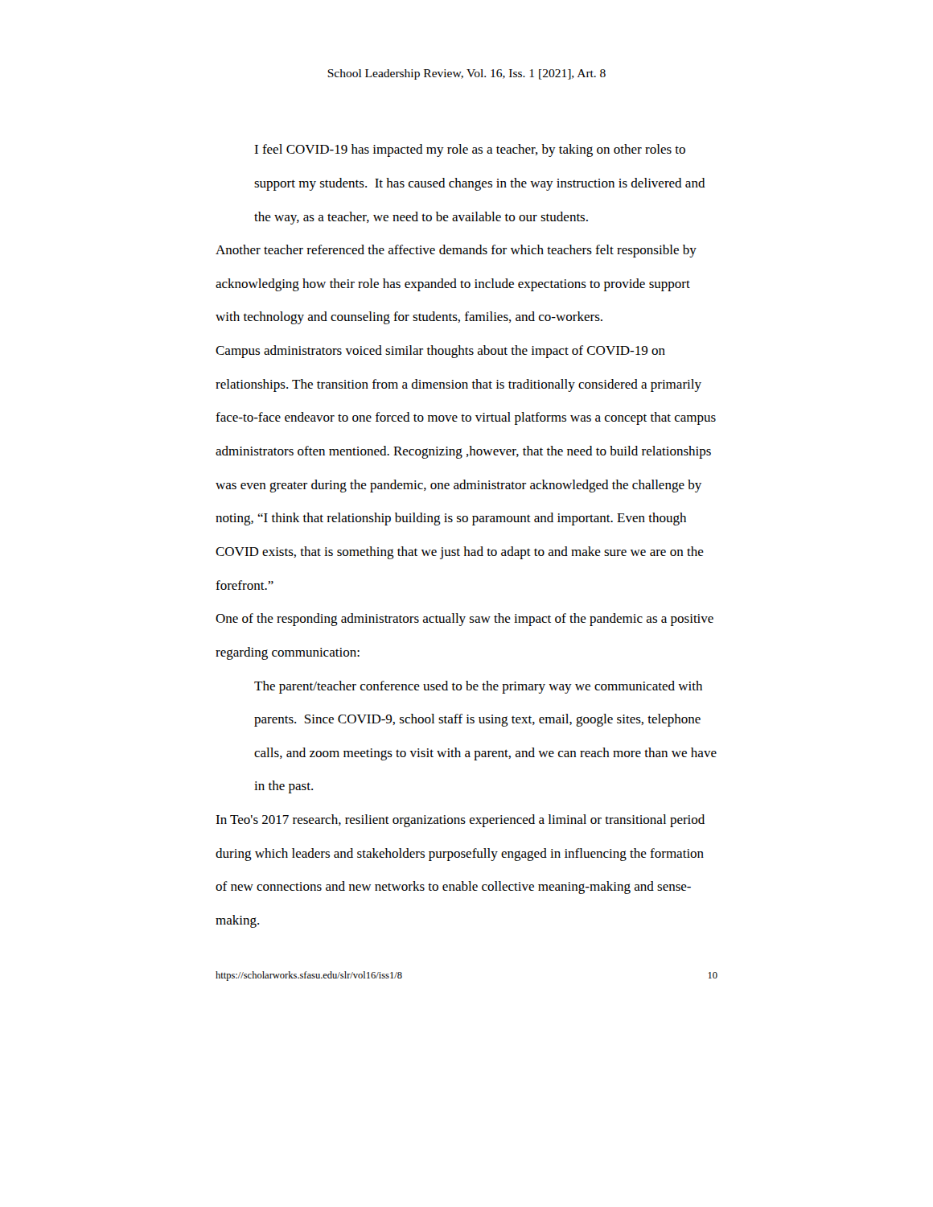School Leadership Review, Vol. 16, Iss. 1 [2021], Art. 8
I feel COVID-19 has impacted my role as a teacher, by taking on other roles to support my students. It has caused changes in the way instruction is delivered and the way, as a teacher, we need to be available to our students.
Another teacher referenced the affective demands for which teachers felt responsible by acknowledging how their role has expanded to include expectations to provide support with technology and counseling for students, families, and co-workers.
Campus administrators voiced similar thoughts about the impact of COVID-19 on relationships. The transition from a dimension that is traditionally considered a primarily face-to-face endeavor to one forced to move to virtual platforms was a concept that campus administrators often mentioned. Recognizing ,however, that the need to build relationships was even greater during the pandemic, one administrator acknowledged the challenge by noting, “I think that relationship building is so paramount and important. Even though COVID exists, that is something that we just had to adapt to and make sure we are on the forefront.”
One of the responding administrators actually saw the impact of the pandemic as a positive regarding communication:
The parent/teacher conference used to be the primary way we communicated with parents. Since COVID-9, school staff is using text, email, google sites, telephone calls, and zoom meetings to visit with a parent, and we can reach more than we have in the past.
In Teo's 2017 research, resilient organizations experienced a liminal or transitional period during which leaders and stakeholders purposefully engaged in influencing the formation of new connections and new networks to enable collective meaning-making and sense-making.
https://scholarworks.sfasu.edu/slr/vol16/iss1/8 10